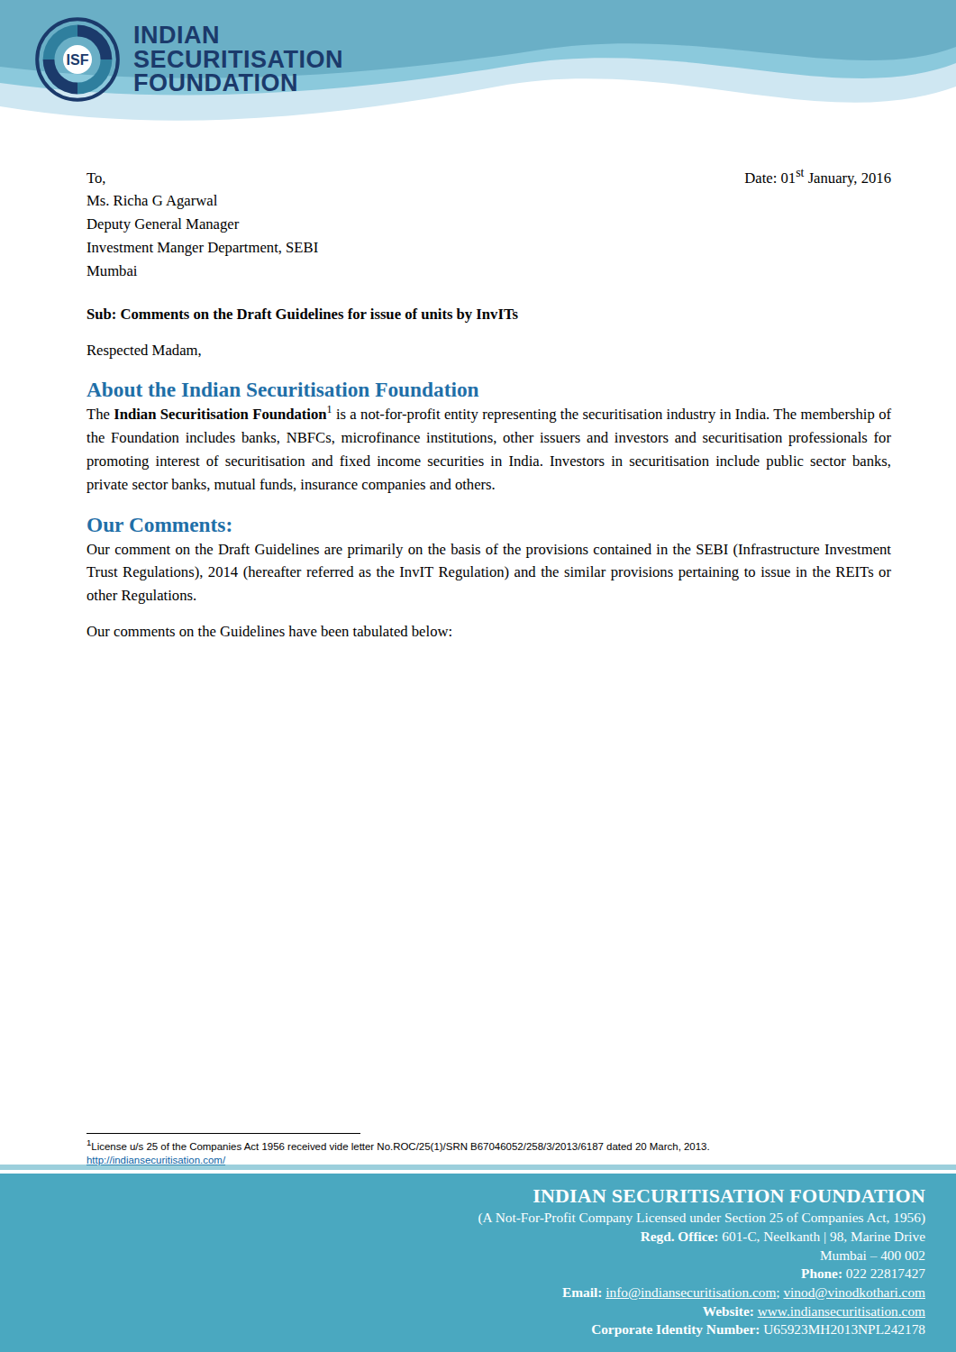ISF
INDIAN
SECURITISATION
FOUNDATION
To,
Date: 01st January, 2016
Ms. Richa G Agarwal
Deputy General Manager
Investment Manger Department, SEBI
Mumbai
Sub: Comments on the Draft Guidelines for issue of units by InvITs
Respected Madam,
About the Indian Securitisation Foundation
The Indian Securitisation Foundation1 is a not-for-profit entity representing the securitisation industry in India. The membership of the Foundation includes banks, NBFCs, microfinance institutions, other issuers and investors and securitisation professionals for promoting interest of securitisation and fixed income securities in India. Investors in securitisation include public sector banks, private sector banks, mutual funds, insurance companies and others.
Our Comments:
Our comment on the Draft Guidelines are primarily on the basis of the provisions contained in the SEBI (Infrastructure Investment Trust Regulations), 2014 (hereafter referred as the InvIT Regulation) and the similar provisions pertaining to issue in the REITs or other Regulations.
Our comments on the Guidelines have been tabulated below:
1License u/s 25 of the Companies Act 1956 received vide letter No.ROC/25(1)/SRN B67046052/258/3/2013/6187 dated 20 March, 2013.
http://indiansecuritisation.com/
INDIAN SECURITISATION FOUNDATION
(A Not-For-Profit Company Licensed under Section 25 of Companies Act, 1956)
Regd. Office: 601-C, Neelkanth | 98, Marine Drive
Mumbai – 400 002
Phone: 022 22817427
Email: info@indiansecuritisation.com; vinod@vinodkothari.com
Website: www.indiansecuritisation.com
Corporate Identity Number: U65923MH2013NPL242178